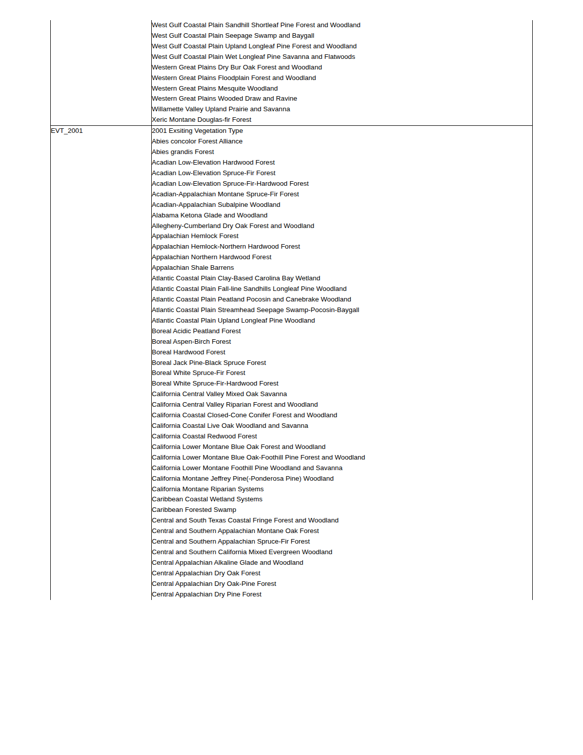| | West Gulf Coastal Plain Sandhill Shortleaf Pine Forest and Woodland West Gulf Coastal Plain Seepage Swamp and Baygall West Gulf Coastal Plain Upland Longleaf Pine Forest and Woodland West Gulf Coastal Plain Wet Longleaf Pine Savanna and Flatwoods Western Great Plains Dry Bur Oak Forest and Woodland Western Great Plains Floodplain Forest and Woodland Western Great Plains Mesquite Woodland Western Great Plains Wooded Draw and Ravine Willamette Valley Upland Prairie and Savanna Xeric Montane Douglas-fir Forest |
| EVT_2001 | 2001 Exsiting Vegetation Type Abies concolor Forest Alliance Abies grandis Forest Acadian Low-Elevation Hardwood Forest Acadian Low-Elevation Spruce-Fir Forest Acadian Low-Elevation Spruce-Fir-Hardwood Forest Acadian-Appalachian Montane Spruce-Fir Forest Acadian-Appalachian Subalpine Woodland Alabama Ketona Glade and Woodland Allegheny-Cumberland Dry Oak Forest and Woodland Appalachian Hemlock Forest Appalachian Hemlock-Northern Hardwood Forest Appalachian Northern Hardwood Forest Appalachian Shale Barrens Atlantic Coastal Plain Clay-Based Carolina Bay Wetland Atlantic Coastal Plain Fall-line Sandhills Longleaf Pine Woodland Atlantic Coastal Plain Peatland Pocosin and Canebrake Woodland Atlantic Coastal Plain Streamhead Seepage Swamp-Pocosin-Baygall Atlantic Coastal Plain Upland Longleaf Pine Woodland Boreal Acidic Peatland Forest Boreal Aspen-Birch Forest Boreal Hardwood Forest Boreal Jack Pine-Black Spruce Forest Boreal White Spruce-Fir Forest Boreal White Spruce-Fir-Hardwood Forest California Central Valley Mixed Oak Savanna California Central Valley Riparian Forest and Woodland California Coastal Closed-Cone Conifer Forest and Woodland California Coastal Live Oak Woodland and Savanna California Coastal Redwood Forest California Lower Montane Blue Oak Forest and Woodland California Lower Montane Blue Oak-Foothill Pine Forest and Woodland California Lower Montane Foothill Pine Woodland and Savanna California Montane Jeffrey Pine(-Ponderosa Pine) Woodland California Montane Riparian Systems Caribbean Coastal Wetland Systems Caribbean Forested Swamp Central and South Texas Coastal Fringe Forest and Woodland Central and Southern Appalachian Montane Oak Forest Central and Southern Appalachian Spruce-Fir Forest Central and Southern California Mixed Evergreen Woodland Central Appalachian Alkaline Glade and Woodland Central Appalachian Dry Oak Forest Central Appalachian Dry Oak-Pine Forest Central Appalachian Dry Pine Forest |